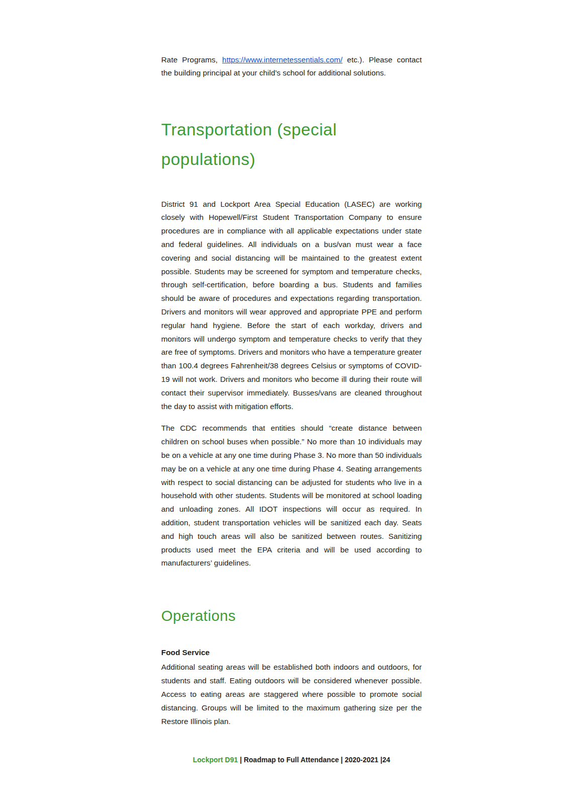Rate Programs, https://www.internetessentials.com/ etc.). Please contact the building principal at your child’s school for additional solutions.
Transportation (special populations)
District 91 and Lockport Area Special Education (LASEC) are working closely with Hopewell/First Student Transportation Company to ensure procedures are in compliance with all applicable expectations under state and federal guidelines. All individuals on a bus/van must wear a face covering and social distancing will be maintained to the greatest extent possible. Students may be screened for symptom and temperature checks, through self-certification, before boarding a bus. Students and families should be aware of procedures and expectations regarding transportation. Drivers and monitors will wear approved and appropriate PPE and perform regular hand hygiene. Before the start of each workday, drivers and monitors will undergo symptom and temperature checks to verify that they are free of symptoms. Drivers and monitors who have a temperature greater than 100.4 degrees Fahrenheit/38 degrees Celsius or symptoms of COVID-19 will not work. Drivers and monitors who become ill during their route will contact their supervisor immediately. Busses/vans are cleaned throughout the day to assist with mitigation efforts.
The CDC recommends that entities should “create distance between children on school buses when possible.” No more than 10 individuals may be on a vehicle at any one time during Phase 3. No more than 50 individuals may be on a vehicle at any one time during Phase 4. Seating arrangements with respect to social distancing can be adjusted for students who live in a household with other students. Students will be monitored at school loading and unloading zones. All IDOT inspections will occur as required. In addition, student transportation vehicles will be sanitized each day. Seats and high touch areas will also be sanitized between routes. Sanitizing products used meet the EPA criteria and will be used according to manufacturers’ guidelines.
Operations
Food Service
Additional seating areas will be established both indoors and outdoors, for students and staff. Eating outdoors will be considered whenever possible. Access to eating areas are staggered where possible to promote social distancing. Groups will be limited to the maximum gathering size per the Restore Illinois plan.
Lockport D91 | Roadmap to Full Attendance | 2020-2021 |24